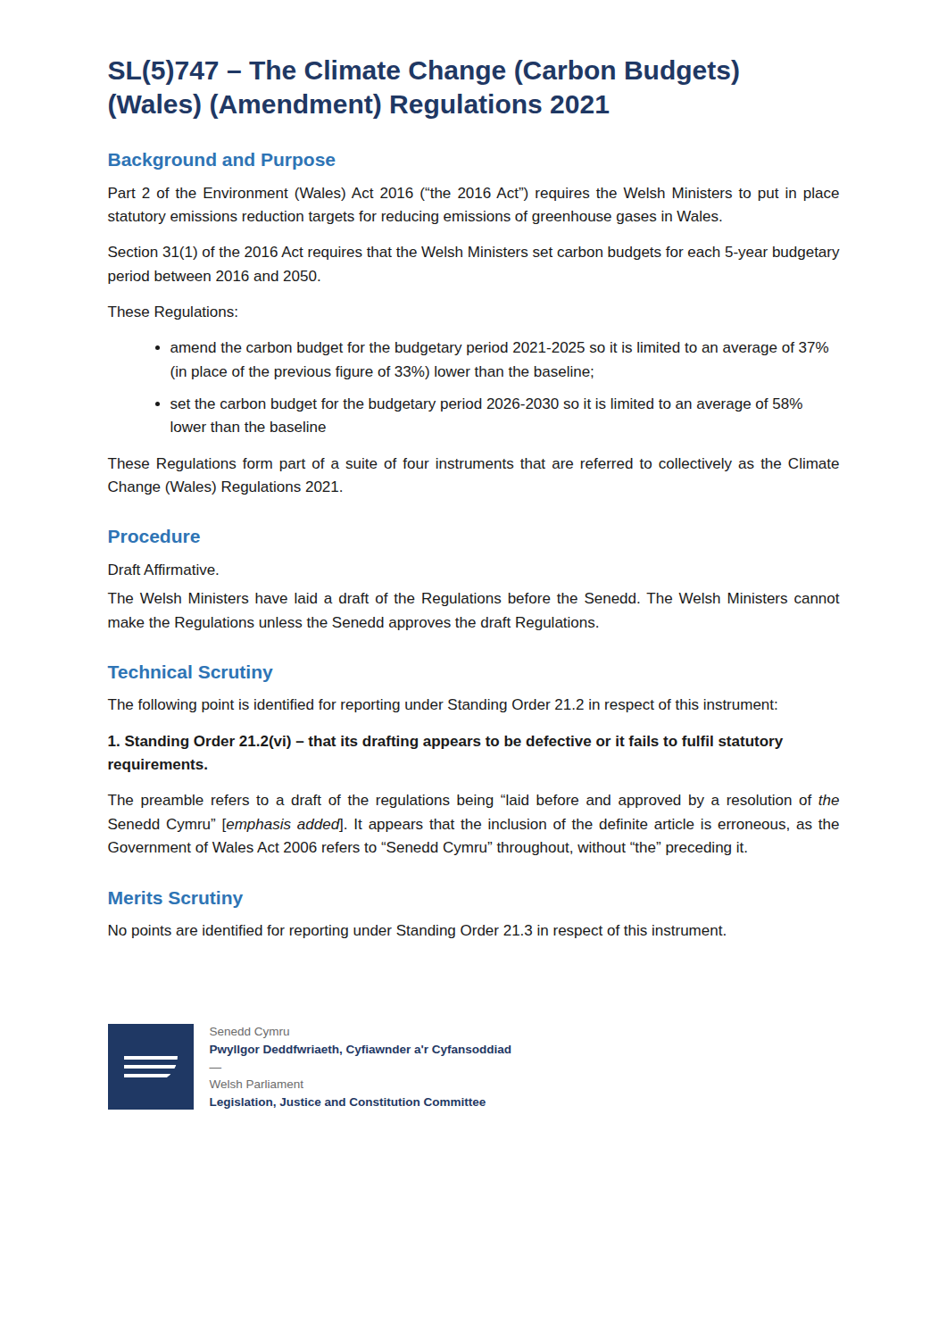SL(5)747 – The Climate Change (Carbon Budgets)
(Wales) (Amendment) Regulations 2021
Background and Purpose
Part 2 of the Environment (Wales) Act 2016 (“the 2016 Act”) requires the Welsh Ministers to put in place statutory emissions reduction targets for reducing emissions of greenhouse gases in Wales.
Section 31(1) of the 2016 Act requires that the Welsh Ministers set carbon budgets for each 5-year budgetary period between 2016 and 2050.
These Regulations:
amend the carbon budget for the budgetary period 2021-2025 so it is limited to an average of 37% (in place of the previous figure of 33%) lower than the baseline;
set the carbon budget for the budgetary period 2026-2030 so it is limited to an average of 58% lower than the baseline
These Regulations form part of a suite of four instruments that are referred to collectively as the Climate Change (Wales) Regulations 2021.
Procedure
Draft Affirmative.
The Welsh Ministers have laid a draft of the Regulations before the Senedd. The Welsh Ministers cannot make the Regulations unless the Senedd approves the draft Regulations.
Technical Scrutiny
The following point is identified for reporting under Standing Order 21.2 in respect of this instrument:
1. Standing Order 21.2(vi) – that its drafting appears to be defective or it fails to fulfil statutory requirements.
The preamble refers to a draft of the regulations being “laid before and approved by a resolution of the Senedd Cymru” [emphasis added]. It appears that the inclusion of the definite article is erroneous, as the Government of Wales Act 2006 refers to “Senedd Cymru” throughout, without “the” preceding it.
Merits Scrutiny
No points are identified for reporting under Standing Order 21.3 in respect of this instrument.
Senedd Cymru
Pwyllgor Deddfwriaeth, Cyfiawnder a'r Cyfansoddiad
—
Welsh Parliament
Legislation, Justice and Constitution Committee